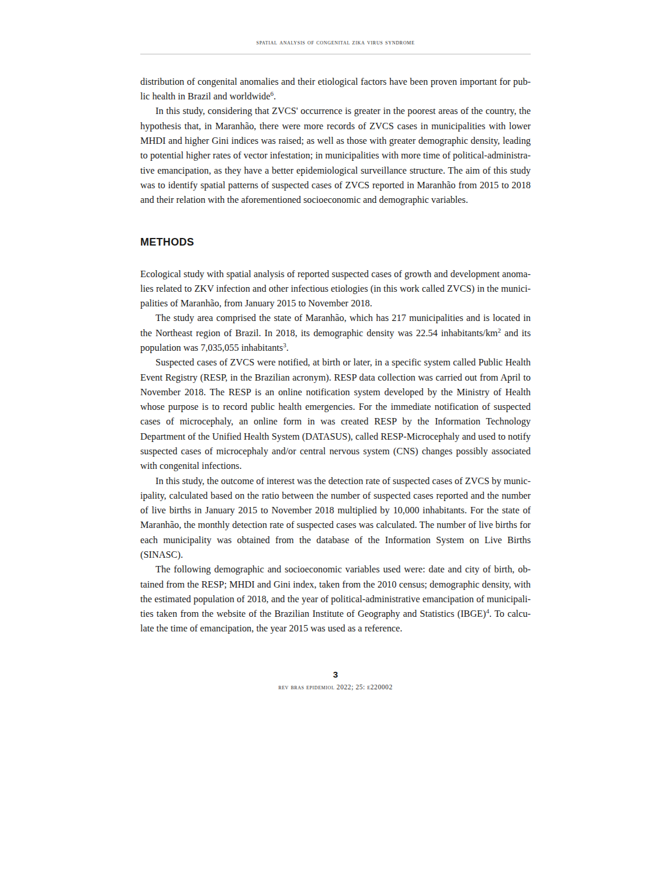Spatial analysis of congenital Zika virus syndrome
distribution of congenital anomalies and their etiological factors have been proven important for public health in Brazil and worldwide6.
In this study, considering that ZVCS' occurrence is greater in the poorest areas of the country, the hypothesis that, in Maranhão, there were more records of ZVCS cases in municipalities with lower MHDI and higher Gini indices was raised; as well as those with greater demographic density, leading to potential higher rates of vector infestation; in municipalities with more time of political-administrative emancipation, as they have a better epidemiological surveillance structure. The aim of this study was to identify spatial patterns of suspected cases of ZVCS reported in Maranhão from 2015 to 2018 and their relation with the aforementioned socioeconomic and demographic variables.
Methods
Ecological study with spatial analysis of reported suspected cases of growth and development anomalies related to ZKV infection and other infectious etiologies (in this work called ZVCS) in the municipalities of Maranhão, from January 2015 to November 2018.
The study area comprised the state of Maranhão, which has 217 municipalities and is located in the Northeast region of Brazil. In 2018, its demographic density was 22.54 inhabitants/km2 and its population was 7,035,055 inhabitants3.
Suspected cases of ZVCS were notified, at birth or later, in a specific system called Public Health Event Registry (RESP, in the Brazilian acronym). RESP data collection was carried out from April to November 2018. The RESP is an online notification system developed by the Ministry of Health whose purpose is to record public health emergencies. For the immediate notification of suspected cases of microcephaly, an online form in was created RESP by the Information Technology Department of the Unified Health System (DATASUS), called RESP-Microcephaly and used to notify suspected cases of microcephaly and/or central nervous system (CNS) changes possibly associated with congenital infections.
In this study, the outcome of interest was the detection rate of suspected cases of ZVCS by municipality, calculated based on the ratio between the number of suspected cases reported and the number of live births in January 2015 to November 2018 multiplied by 10,000 inhabitants. For the state of Maranhão, the monthly detection rate of suspected cases was calculated. The number of live births for each municipality was obtained from the database of the Information System on Live Births (SINASC).
The following demographic and socioeconomic variables used were: date and city of birth, obtained from the RESP; MHDI and Gini index, taken from the 2010 census; demographic density, with the estimated population of 2018, and the year of political-administrative emancipation of municipalities taken from the website of the Brazilian Institute of Geography and Statistics (IBGE)4. To calculate the time of emancipation, the year 2015 was used as a reference.
3
Rev Bras Epidemiol 2022; 25: E220002